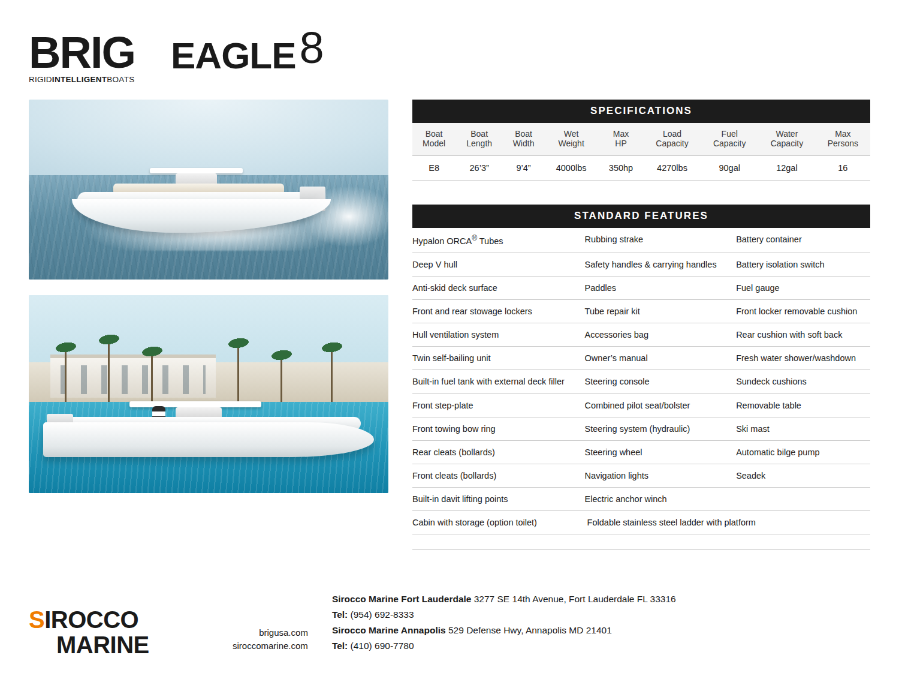BRIG
RIGID INTELLIGENT BOATS
EAGLE
8
SPECIFICATIONS
| Boat Model | Boat Length | Boat Width | Wet Weight | Max HP | Load Capacity | Fuel Capacity | Water Capacity | Max Persons |
| --- | --- | --- | --- | --- | --- | --- | --- | --- |
| E8 | 26’3” | 9’4” | 4000lbs | 350hp | 4270lbs | 90gal | 12gal | 16 |
STANDARD FEATURES
| Hypalon ORCA ® Tubes | Rubbing strake | Battery container |
| Deep V hull | Safety handles & carrying handles | Battery isolation switch |
| Anti-skid deck surface | Paddles | Fuel gauge |
| Front and rear stowage lockers | Tube repair kit | Front locker removable cushion |
| Hull ventilation system | Accessories bag | Rear cushion with soft back |
| Twin self-bailing unit | Owner’s manual | Fresh water shower/washdown |
| Built-in fuel tank with external deck filler | Steering console | Sundeck cushions |
| Front step-plate | Combined pilot seat/bolster | Removable table |
| Front towing bow ring | Steering system (hydraulic) | Ski mast |
| Rear cleats (bollards) | Steering wheel | Automatic bilge pump |
| Front cleats (bollards) | Navigation lights | Seadek |
| Built-in davit lifting points | Electric anchor winch | |
| Cabin with storage (option toilet) | Foldable stainless steel ladder with platform |
SIROCCO
MARINE
brigusa.com
siroccomarine.com
Sirocco Marine Fort Lauderdale 3277 SE 14th Avenue, Fort Lauderdale FL 33316
Tel: (954) 692-8333
Sirocco Marine Annapolis 529 Defense Hwy, Annapolis MD 21401
Tel: (410) 690-7780